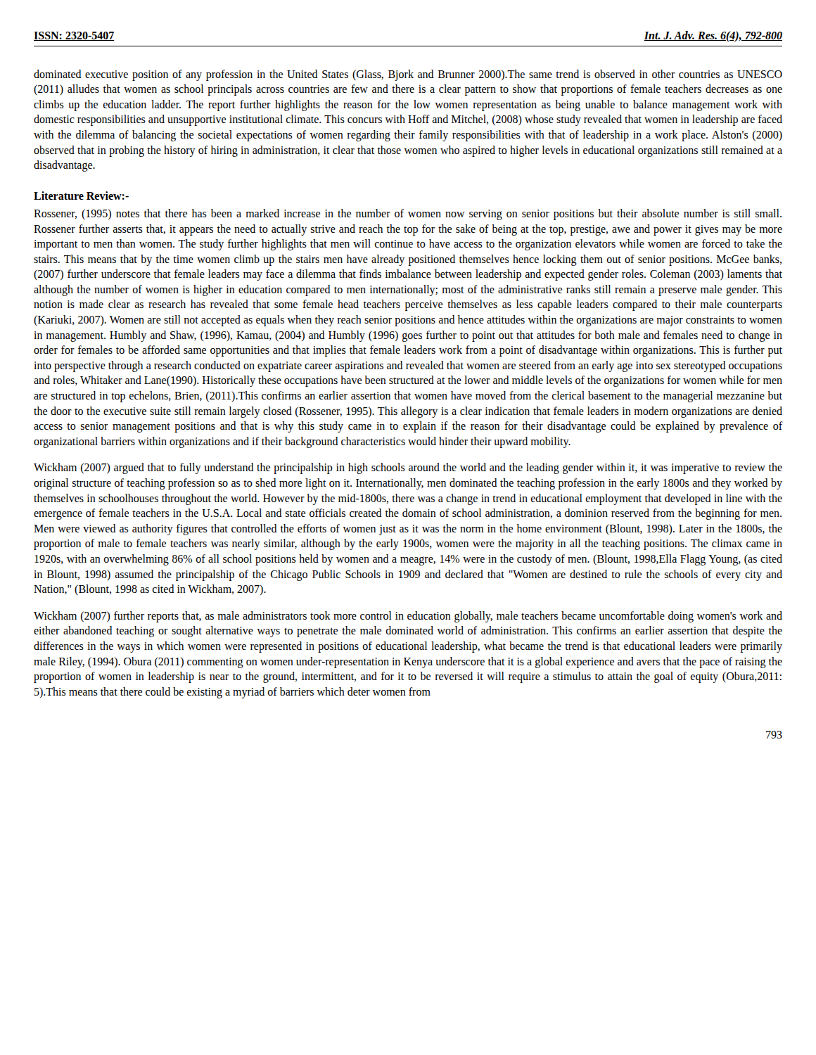ISSN: 2320-5407 Int. J. Adv. Res. 6(4), 792-800
dominated executive position of any profession in the United States (Glass, Bjork and Brunner 2000).The same trend is observed in other countries as UNESCO (2011) alludes that women as school principals across countries are few and there is a clear pattern to show that proportions of female teachers decreases as one climbs up the education ladder. The report further highlights the reason for the low women representation as being unable to balance management work with domestic responsibilities and unsupportive institutional climate. This concurs with Hoff and Mitchel, (2008) whose study revealed that women in leadership are faced with the dilemma of balancing the societal expectations of women regarding their family responsibilities with that of leadership in a work place. Alston's (2000) observed that in probing the history of hiring in administration, it clear that those women who aspired to higher levels in educational organizations still remained at a disadvantage.
Literature Review:-
Rossener, (1995) notes that there has been a marked increase in the number of women now serving on senior positions but their absolute number is still small. Rossener further asserts that, it appears the need to actually strive and reach the top for the sake of being at the top, prestige, awe and power it gives may be more important to men than women. The study further highlights that men will continue to have access to the organization elevators while women are forced to take the stairs. This means that by the time women climb up the stairs men have already positioned themselves hence locking them out of senior positions. McGee banks, (2007) further underscore that female leaders may face a dilemma that finds imbalance between leadership and expected gender roles. Coleman (2003) laments that although the number of women is higher in education compared to men internationally; most of the administrative ranks still remain a preserve male gender. This notion is made clear as research has revealed that some female head teachers perceive themselves as less capable leaders compared to their male counterparts (Kariuki, 2007). Women are still not accepted as equals when they reach senior positions and hence attitudes within the organizations are major constraints to women in management. Humbly and Shaw, (1996), Kamau, (2004) and Humbly (1996) goes further to point out that attitudes for both male and females need to change in order for females to be afforded same opportunities and that implies that female leaders work from a point of disadvantage within organizations. This is further put into perspective through a research conducted on expatriate career aspirations and revealed that women are steered from an early age into sex stereotyped occupations and roles, Whitaker and Lane(1990). Historically these occupations have been structured at the lower and middle levels of the organizations for women while for men are structured in top echelons, Brien, (2011).This confirms an earlier assertion that women have moved from the clerical basement to the managerial mezzanine but the door to the executive suite still remain largely closed (Rossener, 1995). This allegory is a clear indication that female leaders in modern organizations are denied access to senior management positions and that is why this study came in to explain if the reason for their disadvantage could be explained by prevalence of organizational barriers within organizations and if their background characteristics would hinder their upward mobility.
Wickham (2007) argued that to fully understand the principalship in high schools around the world and the leading gender within it, it was imperative to review the original structure of teaching profession so as to shed more light on it. Internationally, men dominated the teaching profession in the early 1800s and they worked by themselves in schoolhouses throughout the world. However by the mid-1800s, there was a change in trend in educational employment that developed in line with the emergence of female teachers in the U.S.A. Local and state officials created the domain of school administration, a dominion reserved from the beginning for men. Men were viewed as authority figures that controlled the efforts of women just as it was the norm in the home environment (Blount, 1998). Later in the 1800s, the proportion of male to female teachers was nearly similar, although by the early 1900s, women were the majority in all the teaching positions. The climax came in 1920s, with an overwhelming 86% of all school positions held by women and a meagre, 14% were in the custody of men. (Blount, 1998,Ella Flagg Young, (as cited in Blount, 1998) assumed the principalship of the Chicago Public Schools in 1909 and declared that "Women are destined to rule the schools of every city and Nation," (Blount, 1998 as cited in Wickham, 2007).
Wickham (2007) further reports that, as male administrators took more control in education globally, male teachers became uncomfortable doing women's work and either abandoned teaching or sought alternative ways to penetrate the male dominated world of administration. This confirms an earlier assertion that despite the differences in the ways in which women were represented in positions of educational leadership, what became the trend is that educational leaders were primarily male Riley, (1994). Obura (2011) commenting on women under-representation in Kenya underscore that it is a global experience and avers that the pace of raising the proportion of women in leadership is near to the ground, intermittent, and for it to be reversed it will require a stimulus to attain the goal of equity (Obura,2011: 5).This means that there could be existing a myriad of barriers which deter women from
793